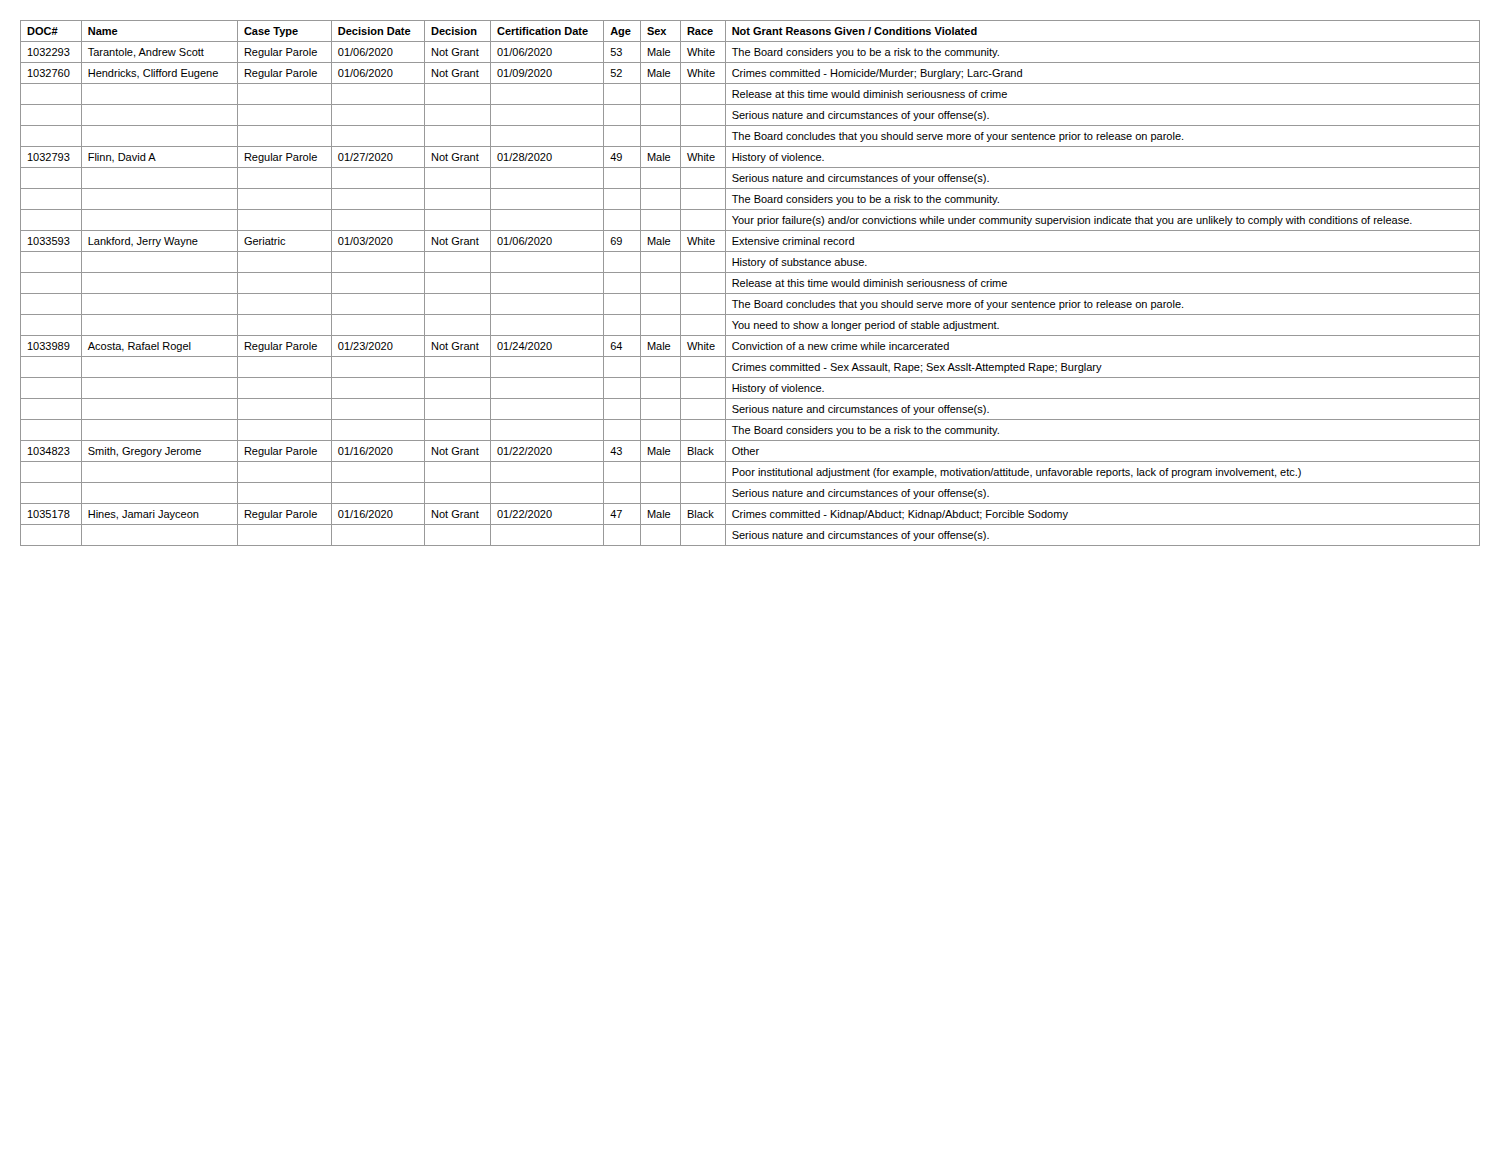| DOC# | Name | Case Type | Decision Date | Decision | Certification Date | Age | Sex | Race | Not Grant Reasons Given / Conditions Violated |
| --- | --- | --- | --- | --- | --- | --- | --- | --- | --- |
| 1032293 | Tarantole, Andrew Scott | Regular Parole | 01/06/2020 | Not Grant | 01/06/2020 | 53 | Male | White | The Board considers you to be a risk to the community. |
| 1032760 | Hendricks, Clifford Eugene | Regular Parole | 01/06/2020 | Not Grant | 01/09/2020 | 52 | Male | White | Crimes committed - Homicide/Murder; Burglary; Larc-Grand |
| | | | | | | | | | Release at this time would diminish seriousness of crime |
| | | | | | | | | | Serious nature and circumstances of your offense(s). |
| | | | | | | | | | The Board concludes that you should serve more of your sentence prior to release on parole. |
| 1032793 | Flinn, David A | Regular Parole | 01/27/2020 | Not Grant | 01/28/2020 | 49 | Male | White | History of violence. |
| | | | | | | | | | Serious nature and circumstances of your offense(s). |
| | | | | | | | | | The Board considers you to be a risk to the community. |
| | | | | | | | | | Your prior failure(s) and/or convictions while under community supervision indicate that you are unlikely to comply with conditions of release. |
| 1033593 | Lankford, Jerry Wayne | Geriatric | 01/03/2020 | Not Grant | 01/06/2020 | 69 | Male | White | Extensive criminal record |
| | | | | | | | | | History of substance abuse. |
| | | | | | | | | | Release at this time would diminish seriousness of crime |
| | | | | | | | | | The Board concludes that you should serve more of your sentence prior to release on parole. |
| | | | | | | | | | You need to show a longer period of stable adjustment. |
| 1033989 | Acosta, Rafael Rogel | Regular Parole | 01/23/2020 | Not Grant | 01/24/2020 | 64 | Male | White | Conviction of a new crime while incarcerated |
| | | | | | | | | | Crimes committed - Sex Assault, Rape; Sex Asslt-Attempted Rape; Burglary |
| | | | | | | | | | History of violence. |
| | | | | | | | | | Serious nature and circumstances of your offense(s). |
| | | | | | | | | | The Board considers you to be a risk to the community. |
| 1034823 | Smith, Gregory Jerome | Regular Parole | 01/16/2020 | Not Grant | 01/22/2020 | 43 | Male | Black | Other |
| | | | | | | | | | Poor institutional adjustment (for example, motivation/attitude, unfavorable reports, lack of program involvement, etc.) |
| | | | | | | | | | Serious nature and circumstances of your offense(s). |
| 1035178 | Hines, Jamari Jayceon | Regular Parole | 01/16/2020 | Not Grant | 01/22/2020 | 47 | Male | Black | Crimes committed - Kidnap/Abduct; Kidnap/Abduct; Forcible Sodomy |
| | | | | | | | | | Serious nature and circumstances of your offense(s). |